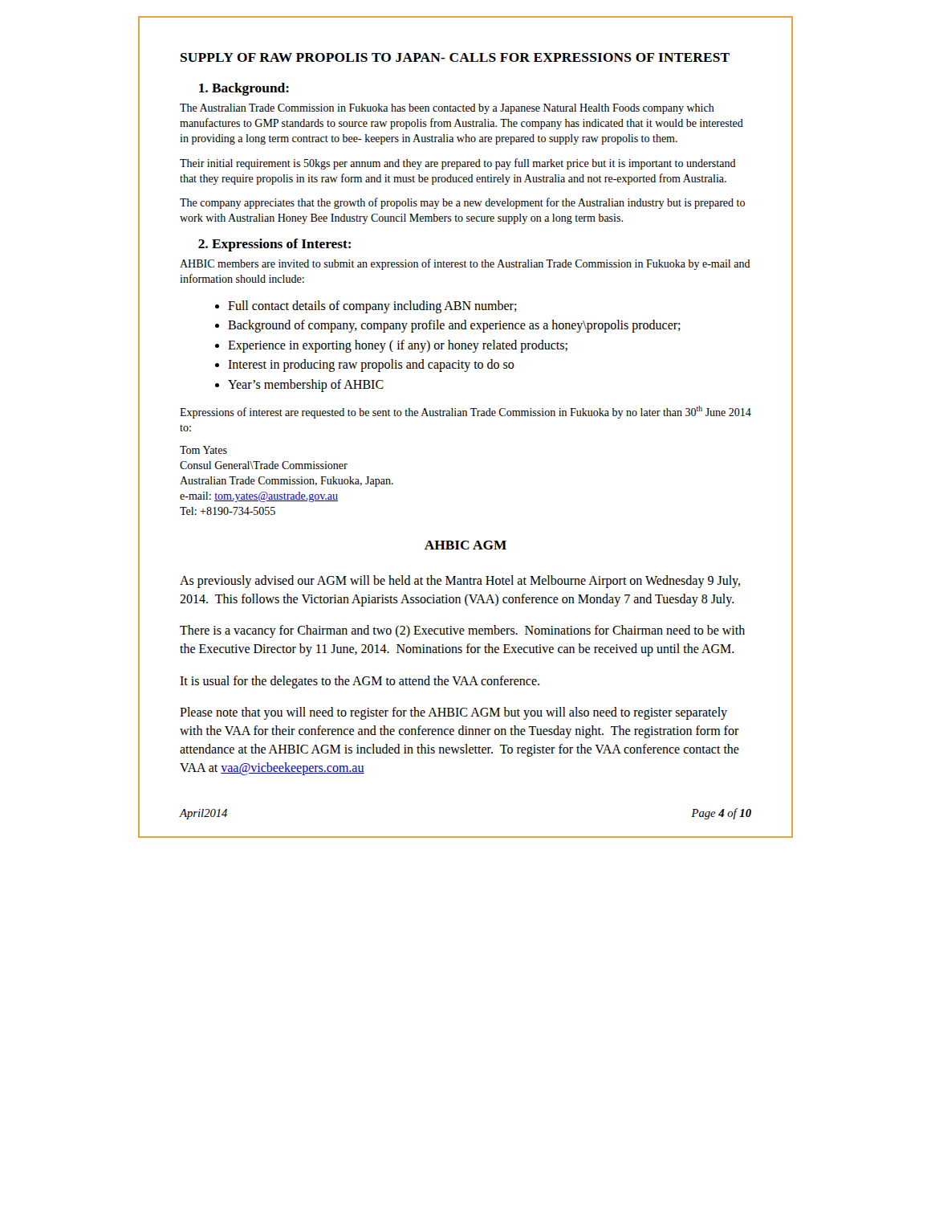SUPPLY OF RAW PROPOLIS TO JAPAN- CALLS FOR EXPRESSIONS OF INTEREST
Background:
The Australian Trade Commission in Fukuoka has been contacted by a Japanese Natural Health Foods company which manufactures to GMP standards to source raw propolis from Australia. The company has indicated that it would be interested in providing a long term contract to bee- keepers in Australia who are prepared to supply raw propolis to them.
Their initial requirement is 50kgs per annum and they are prepared to pay full market price but it is important to understand that they require propolis in its raw form and it must be produced entirely in Australia and not re-exported from Australia.
The company appreciates that the growth of propolis may be a new development for the Australian industry but is prepared to work with Australian Honey Bee Industry Council Members to secure supply on a long term basis.
Expressions of Interest:
AHBIC members are invited to submit an expression of interest to the Australian Trade Commission in Fukuoka by e-mail and information should include:
Full contact details of company including ABN number;
Background of company, company profile and experience as a honey\propolis producer;
Experience in exporting honey ( if any) or honey related products;
Interest in producing raw propolis and capacity to do so
Year’s membership of AHBIC
Expressions of interest are requested to be sent to the Australian Trade Commission in Fukuoka by no later than 30th June 2014 to:
Tom Yates
Consul General\Trade Commissioner
Australian Trade Commission, Fukuoka, Japan.
e-mail: tom.yates@austrade.gov.au
Tel: +8190-734-5055
AHBIC AGM
As previously advised our AGM will be held at the Mantra Hotel at Melbourne Airport on Wednesday 9 July, 2014. This follows the Victorian Apiarists Association (VAA) conference on Monday 7 and Tuesday 8 July.
There is a vacancy for Chairman and two (2) Executive members. Nominations for Chairman need to be with the Executive Director by 11 June, 2014. Nominations for the Executive can be received up until the AGM.
It is usual for the delegates to the AGM to attend the VAA conference.
Please note that you will need to register for the AHBIC AGM but you will also need to register separately with the VAA for their conference and the conference dinner on the Tuesday night. The registration form for attendance at the AHBIC AGM is included in this newsletter. To register for the VAA conference contact the VAA at vaa@vicbeekeepers.com.au
April2014
Page 4 of 10